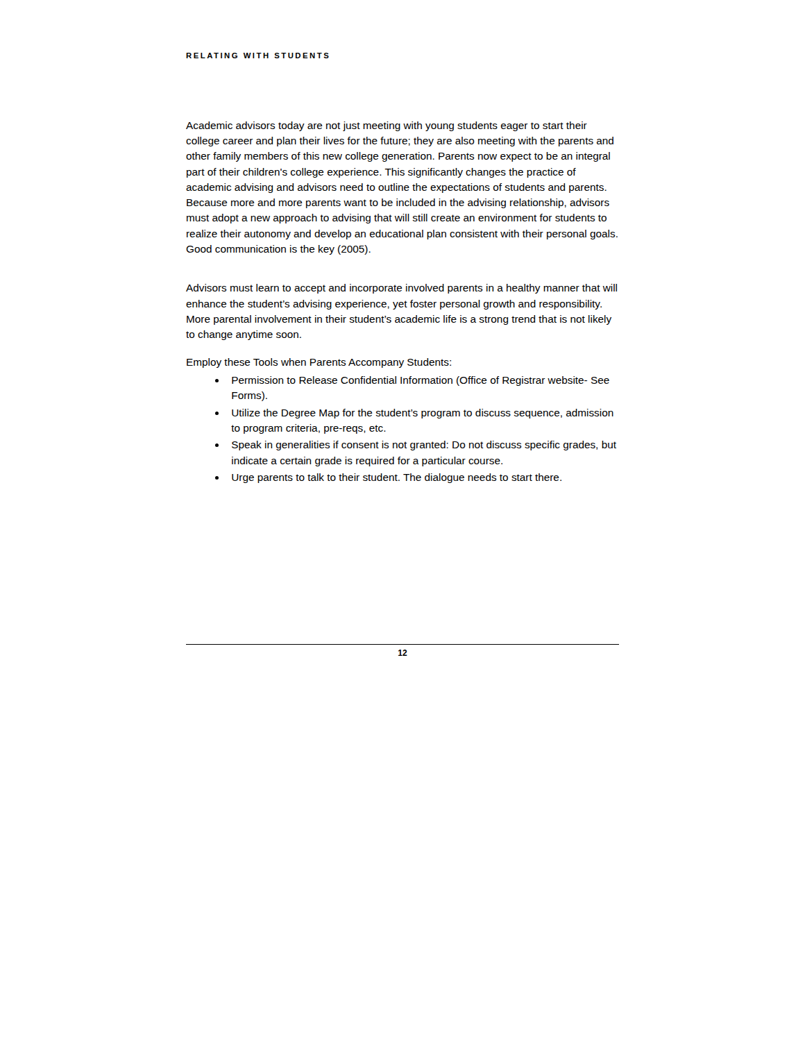Relating with Students
Academic advisors today are not just meeting with young students eager to start their college career and plan their lives for the future; they are also meeting with the parents and other family members of this new college generation. Parents now expect to be an integral part of their children's college experience. This significantly changes the practice of academic advising and advisors need to outline the expectations of students and parents. Because more and more parents want to be included in the advising relationship, advisors must adopt a new approach to advising that will still create an environment for students to realize their autonomy and develop an educational plan consistent with their personal goals. Good communication is the key (2005).
Advisors must learn to accept and incorporate involved parents in a healthy manner that will enhance the student’s advising experience, yet foster personal growth and responsibility. More parental involvement in their student’s academic life is a strong trend that is not likely to change anytime soon.
Employ these Tools when Parents Accompany Students:
Permission to Release Confidential Information (Office of Registrar website- See Forms).
Utilize the Degree Map for the student’s program to discuss sequence, admission to program criteria, pre-reqs, etc.
Speak in generalities if consent is not granted: Do not discuss specific grades, but indicate a certain grade is required for a particular course.
Urge parents to talk to their student. The dialogue needs to start there.
12